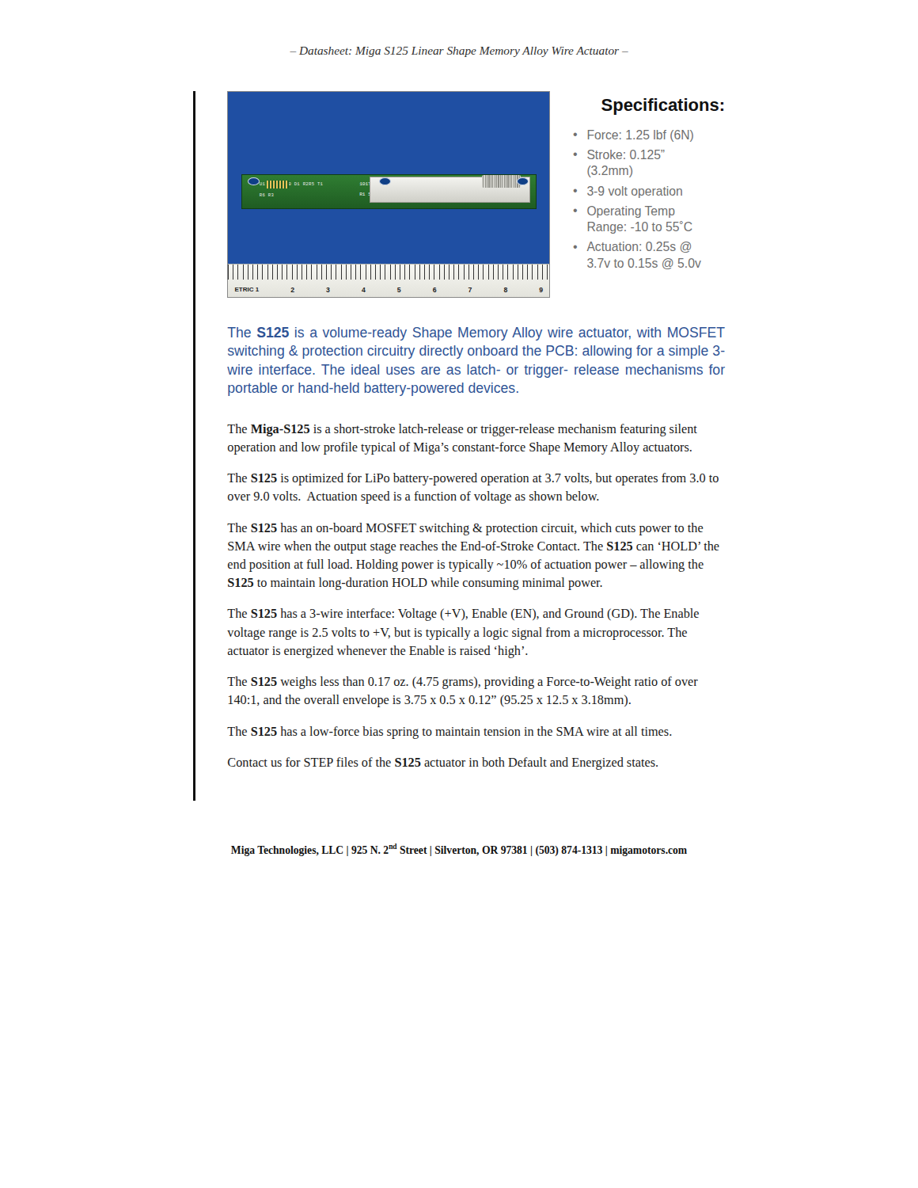– Datasheet: Miga S125 Linear Shape Memory Alloy Wire Actuator –
U1 D0 NF R0 D1 R2R5 T1
R6 R3
101T79-125
R1 S125-v1.0
ETRIC 123456789
Specifications:
Force: 1.25 lbf (6N)
Stroke: 0.125”(3.2mm)
3-9 volt operation
Operating TempRange: -10 to 55˚C
Actuation: 0.25s @3.7v to 0.15s @ 5.0v
The S125 is a volume-ready Shape Memory Alloy wire actuator, with MOSFET switching & protection circuitry directly onboard the PCB: allowing for a simple 3-wire interface. The ideal uses are as latch- or trigger- release mechanisms for portable or hand-held battery-powered devices.
The Miga-S125 is a short-stroke latch-release or trigger-release mechanism featuring silent operation and low profile typical of Miga’s constant-force Shape Memory Alloy actuators.
The S125 is optimized for LiPo battery-powered operation at 3.7 volts, but operates from 3.0 to over 9.0 volts. Actuation speed is a function of voltage as shown below.
The S125 has an on-board MOSFET switching & protection circuit, which cuts power to the SMA wire when the output stage reaches the End-of-Stroke Contact. The S125 can ‘HOLD’ the end position at full load. Holding power is typically ~10% of actuation power – allowing the S125 to maintain long-duration HOLD while consuming minimal power.
The S125 has a 3-wire interface: Voltage (+V), Enable (EN), and Ground (GD). The Enable voltage range is 2.5 volts to +V, but is typically a logic signal from a microprocessor. The actuator is energized whenever the Enable is raised ‘high’.
The S125 weighs less than 0.17 oz. (4.75 grams), providing a Force-to-Weight ratio of over 140:1, and the overall envelope is 3.75 x 0.5 x 0.12” (95.25 x 12.5 x 3.18mm).
The S125 has a low-force bias spring to maintain tension in the SMA wire at all times.
Contact us for STEP files of the S125 actuator in both Default and Energized states.
Miga Technologies, LLC | 925 N. 2nd Street | Silverton, OR 97381 | (503) 874-1313 | migamotors.com